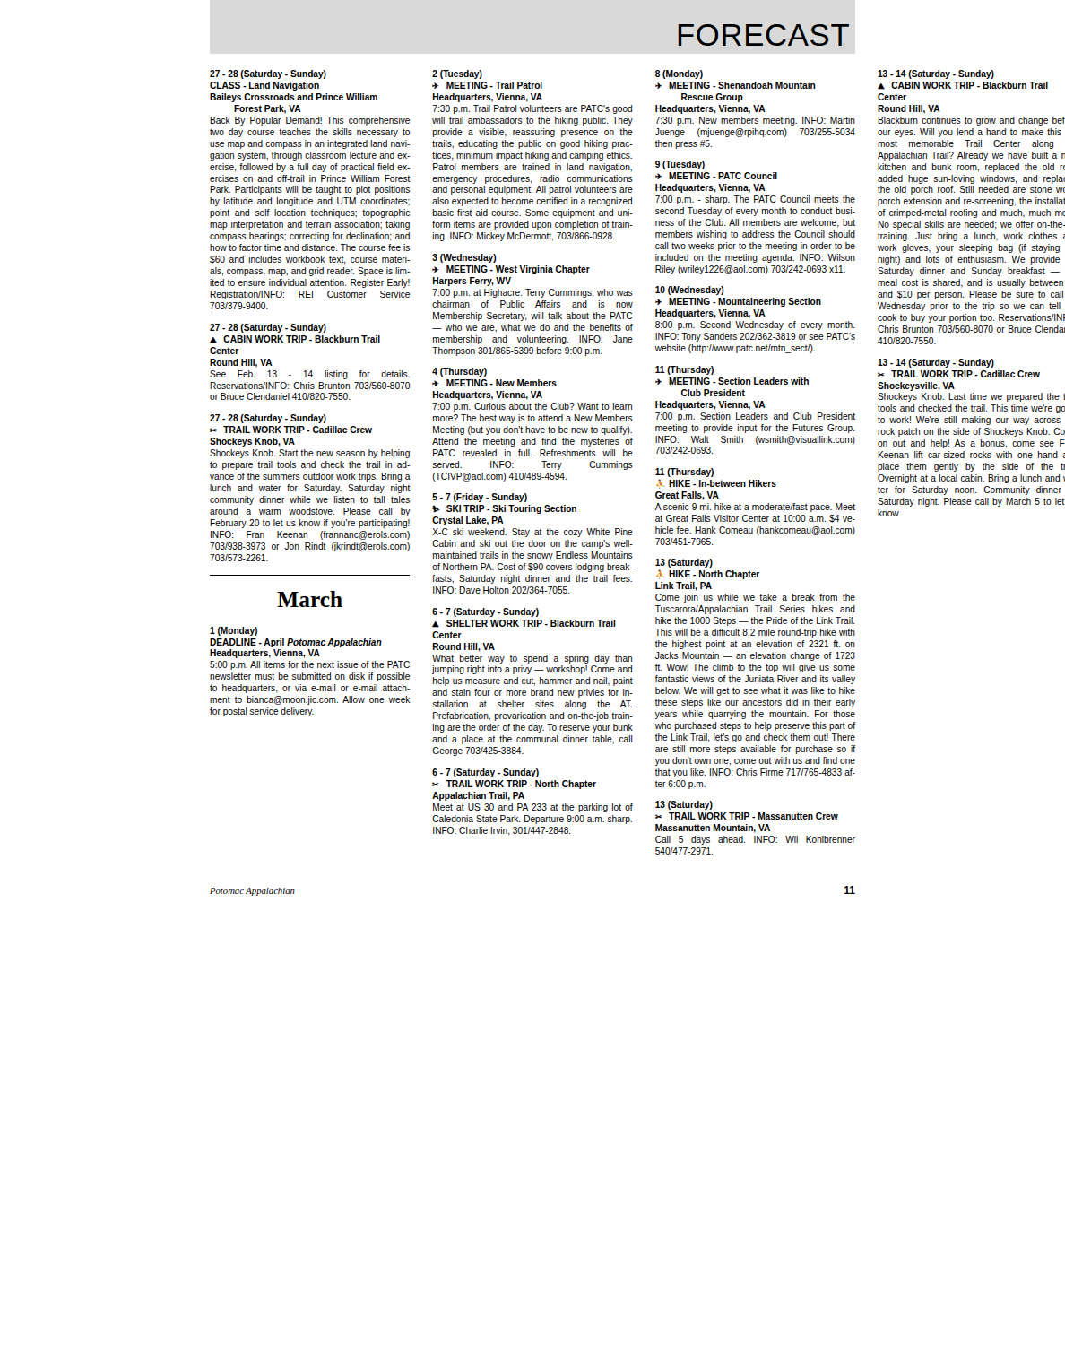FORECAST
27 - 28 (Saturday - Sunday)
CLASS - Land Navigation
Baileys Crossroads and Prince William
Forest Park, VA
Back By Popular Demand! This comprehensive two day course teaches the skills necessary to use map and compass in an integrated land navigation system, through classroom lecture and exercise, followed by a full day of practical field exercises on and off-trail in Prince William Forest Park. Participants will be taught to plot positions by latitude and longitude and UTM coordinates; point and self location techniques; topographic map interpretation and terrain association; taking compass bearings; correcting for declination; and how to factor time and distance. The course fee is $60 and includes workbook text, course materials, compass, map, and grid reader. Space is limited to ensure individual attention. Register Early! Registration/INFO: REI Customer Service 703/379-9400.
27 - 28 (Saturday - Sunday)
⛰CABIN WORK TRIP - Blackburn Trail Center
Round Hill, VA
See Feb. 13 - 14 listing for details. Reservations/INFO: Chris Brunton 703/560-8070 or Bruce Clendaniel 410/820-7550.
27 - 28 (Saturday - Sunday)
✂TRAIL WORK TRIP - Cadillac Crew
Shockeys Knob, VA
Shockeys Knob. Start the new season by helping to prepare trail tools and check the trail in advance of the summers outdoor work trips. Bring a lunch and water for Saturday. Saturday night community dinner while we listen to tall tales around a warm woodstove. Please call by February 20 to let us know if you're participating! INFO: Fran Keenan (frannanc@erols.com) 703/938-3973 or Jon Rindt (jkrindt@erols.com) 703/573-2261.
March
1 (Monday)
DEADLINE - April Potomac Appalachian
Headquarters, Vienna, VA
5:00 p.m. All items for the next issue of the PATC newsletter must be submitted on disk if possible to headquarters, or via e-mail or e-mail attachment to bianca@moon.jic.com. Allow one week for postal service delivery.
2 (Tuesday)
✈MEETING - Trail Patrol
Headquarters, Vienna, VA
7:30 p.m. Trail Patrol volunteers are PATC's good will trail ambassadors to the hiking public. They provide a visible, reassuring presence on the trails, educating the public on good hiking practices, minimum impact hiking and camping ethics. Patrol members are trained in land navigation, emergency procedures, radio communications and personal equipment. All patrol volunteers are also expected to become certified in a recognized basic first aid course. Some equipment and uniform items are provided upon completion of training. INFO: Mickey McDermott, 703/866-0928.
3 (Wednesday)
✈MEETING - West Virginia Chapter
Harpers Ferry, WV
7:00 p.m. at Highacre. Terry Cummings, who was chairman of Public Affairs and is now Membership Secretary, will talk about the PATC — who we are, what we do and the benefits of membership and volunteering. INFO: Jane Thompson 301/865-5399 before 9:00 p.m.
4 (Thursday)
✈MEETING - New Members
Headquarters, Vienna, VA
7:00 p.m. Curious about the Club? Want to learn more? The best way is to attend a New Members Meeting (but you don't have to be new to qualify). Attend the meeting and find the mysteries of PATC revealed in full. Refreshments will be served. INFO: Terry Cummings (TCIVP@aol.com) 410/489-4594.
5 - 7 (Friday - Sunday)
⛷SKI TRIP - Ski Touring Section
Crystal Lake, PA
X-C ski weekend. Stay at the cozy White Pine Cabin and ski out the door on the camp's well-maintained trails in the snowy Endless Mountains of Northern PA. Cost of $90 covers lodging breakfasts, Saturday night dinner and the trail fees. INFO: Dave Holton 202/364-7055.
6 - 7 (Saturday - Sunday)
⛰SHELTER WORK TRIP - Blackburn Trail Center
Round Hill, VA
What better way to spend a spring day than jumping right into a privy — workshop! Come and help us measure and cut, hammer and nail, paint and stain four or more brand new privies for installation at shelter sites along the AT. Prefabrication, prevarication and on-the-job training are the order of the day. To reserve your bunk and a place at the communal dinner table, call George 703/425-3884.
6 - 7 (Saturday - Sunday)
✂TRAIL WORK TRIP - North Chapter
Appalachian Trail, PA
Meet at US 30 and PA 233 at the parking lot of Caledonia State Park. Departure 9:00 a.m. sharp. INFO: Charlie Irvin, 301/447-2848.
8 (Monday)
✈MEETING - Shenandoah Mountain
Rescue Group
Headquarters, Vienna, VA
7:30 p.m. New members meeting. INFO: Martin Juenge (mjuenge@rpihq.com) 703/255-5034 then press #5.
9 (Tuesday)
✈MEETING - PATC Council
Headquarters, Vienna, VA
7:00 p.m. - sharp. The PATC Council meets the second Tuesday of every month to conduct business of the Club. All members are welcome, but members wishing to address the Council should call two weeks prior to the meeting in order to be included on the meeting agenda. INFO: Wilson Riley (wriley1226@aol.com) 703/242-0693 x11.
10 (Wednesday)
✈MEETING - Mountaineering Section
Headquarters, Vienna, VA
8:00 p.m. Second Wednesday of every month. INFO: Tony Sanders 202/362-3819 or see PATC's website (http://www.patc.net/mtn_sect/).
11 (Thursday)
✈MEETING - Section Leaders with
Club President
Headquarters, Vienna, VA
7:00 p.m. Section Leaders and Club President meeting to provide input for the Futures Group. INFO: Walt Smith (wsmith@visuallink.com) 703/242-0693.
11 (Thursday)
⛹HIKE - In-between Hikers
Great Falls, VA
A scenic 9 mi. hike at a moderate/fast pace. Meet at Great Falls Visitor Center at 10:00 a.m. $4 vehicle fee. Hank Comeau (hankcomeau@aol.com) 703/451-7965.
13 (Saturday)
⛹HIKE - North Chapter
Link Trail, PA
Come join us while we take a break from the Tuscarora/Appalachian Trail Series hikes and hike the 1000 Steps — the Pride of the Link Trail. This will be a difficult 8.2 mile round-trip hike with the highest point at an elevation of 2321 ft. on Jacks Mountain — an elevation change of 1723 ft. Wow! The climb to the top will give us some fantastic views of the Juniata River and its valley below. We will get to see what it was like to hike these steps like our ancestors did in their early years while quarrying the mountain. For those who purchased steps to help preserve this part of the Link Trail, let's go and check them out! There are still more steps available for purchase so if you don't own one, come out with us and find one that you like. INFO: Chris Firme 717/765-4833 after 6:00 p.m.
13 (Saturday)
✂TRAIL WORK TRIP - Massanutten Crew
Massanutten Mountain, VA
Call 5 days ahead. INFO: Wil Kohlbrenner 540/477-2971.
13 - 14 (Saturday - Sunday)
⛰CABIN WORK TRIP - Blackburn Trail Center
Round Hill, VA
Blackburn continues to grow and change before our eyes. Will you lend a hand to make this the most memorable Trail Center along the Appalachian Trail? Already we have built a new kitchen and bunk room, replaced the old roof, added huge sun-loving windows, and replaced the old porch roof. Still needed are stone work, porch extension and re-screening, the installation of crimped-metal roofing and much, much more. No special skills are needed; we offer on-the-job training. Just bring a lunch, work clothes and work gloves, your sleeping bag (if staying the night) and lots of enthusiasm. We provide the Saturday dinner and Sunday breakfast — the meal cost is shared, and is usually between $7 and $10 per person. Please be sure to call by Wednesday prior to the trip so we can tell the cook to buy your portion too. Reservations/INFO: Chris Brunton 703/560-8070 or Bruce Clendaniel 410/820-7550.
13 - 14 (Saturday - Sunday)
✂TRAIL WORK TRIP - Cadillac Crew
Shockeysville, VA
Shockeys Knob. Last time we prepared the trail tools and checked the trail. This time we're going to work! We're still making our way across the rock patch on the side of Shockeys Knob. Come on out and help! As a bonus, come see Fran Keenan lift car-sized rocks with one hand and place them gently by the side of the trail. Overnight at a local cabin. Bring a lunch and water for Saturday noon. Community dinner on Saturday night. Please call by March 5 to let us know
Potomac Appalachian
11